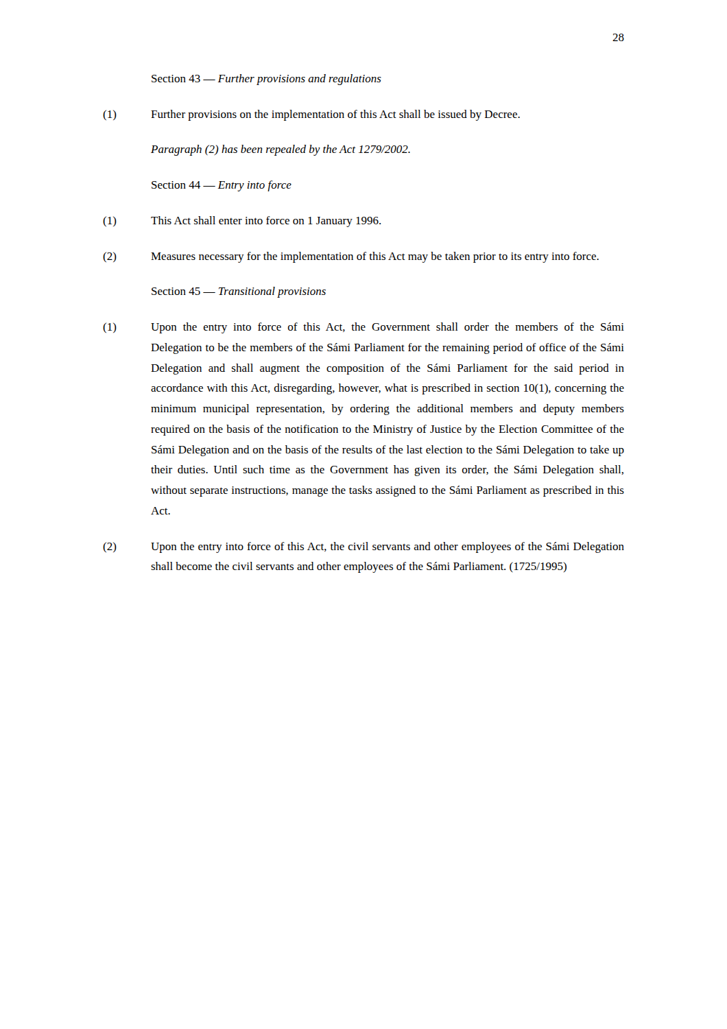28
Section 43 — Further provisions and regulations
(1)
Further provisions on the implementation of this Act shall be issued by Decree.
Paragraph (2) has been repealed by the Act 1279/2002.
Section 44 — Entry into force
(1)
This Act shall enter into force on 1 January 1996.
(2)
Measures necessary for the implementation of this Act may be taken prior to its entry into force.
Section 45 — Transitional provisions
(1)
Upon the entry into force of this Act, the Government shall order the members of the Sámi Delegation to be the members of the Sámi Parliament for the remaining period of office of the Sámi Delegation and shall augment the composition of the Sámi Parliament for the said period in accordance with this Act, disregarding, however, what is prescribed in section 10(1), concerning the minimum municipal representation, by ordering the additional members and deputy members required on the basis of the notification to the Ministry of Justice by the Election Committee of the Sámi Delegation and on the basis of the results of the last election to the Sámi Delegation to take up their duties. Until such time as the Government has given its order, the Sámi Delegation shall, without separate instructions, manage the tasks assigned to the Sámi Parliament as prescribed in this Act.
(2)
Upon the entry into force of this Act, the civil servants and other employees of the Sámi Delegation shall become the civil servants and other employees of the Sámi Parliament. (1725/1995)